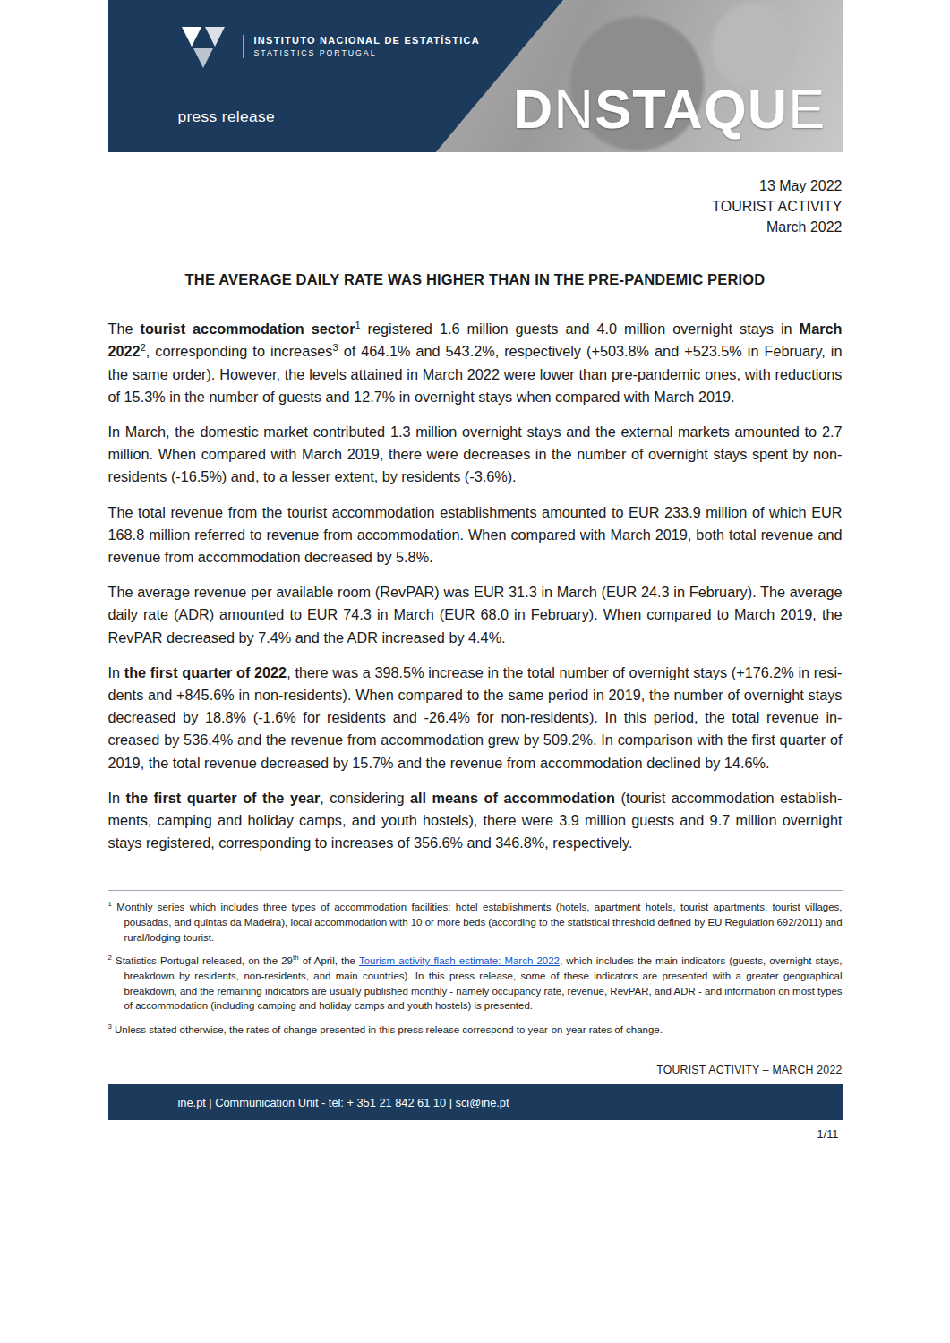Instituto Nacional de Estatística
Statistics Portugal
press release
DNSTAQUE
13 May 2022
TOURIST ACTIVITY
March 2022
THE AVERAGE DAILY RATE WAS HIGHER THAN IN THE PRE-PANDEMIC PERIOD
The tourist accommodation sector1 registered 1.6 million guests and 4.0 million overnight stays in March 20222, corresponding to increases3 of 464.1% and 543.2%, respectively (+503.8% and +523.5% in February, in the same order). However, the levels attained in March 2022 were lower than pre-pandemic ones, with reductions of 15.3% in the number of guests and 12.7% in overnight stays when compared with March 2019.
In March, the domestic market contributed 1.3 million overnight stays and the external markets amounted to 2.7 million. When compared with March 2019, there were decreases in the number of overnight stays spent by non-residents (-16.5%) and, to a lesser extent, by residents (-3.6%).
The total revenue from the tourist accommodation establishments amounted to EUR 233.9 million of which EUR 168.8 million referred to revenue from accommodation. When compared with March 2019, both total revenue and revenue from accommodation decreased by 5.8%.
The average revenue per available room (RevPAR) was EUR 31.3 in March (EUR 24.3 in February). The average daily rate (ADR) amounted to EUR 74.3 in March (EUR 68.0 in February). When compared to March 2019, the RevPAR decreased by 7.4% and the ADR increased by 4.4%.
In the first quarter of 2022, there was a 398.5% increase in the total number of overnight stays (+176.2% in residents and +845.6% in non-residents). When compared to the same period in 2019, the number of overnight stays decreased by 18.8% (-1.6% for residents and -26.4% for non-residents). In this period, the total revenue increased by 536.4% and the revenue from accommodation grew by 509.2%. In comparison with the first quarter of 2019, the total revenue decreased by 15.7% and the revenue from accommodation declined by 14.6%.
In the first quarter of the year, considering all means of accommodation (tourist accommodation establishments, camping and holiday camps, and youth hostels), there were 3.9 million guests and 9.7 million overnight stays registered, corresponding to increases of 356.6% and 346.8%, respectively.
1 Monthly series which includes three types of accommodation facilities: hotel establishments (hotels, apartment hotels, tourist apartments, tourist villages, pousadas, and quintas da Madeira), local accommodation with 10 or more beds (according to the statistical threshold defined by EU Regulation 692/2011) and rural/lodging tourist.
2 Statistics Portugal released, on the 29th of April, the Tourism activity flash estimate: March 2022, which includes the main indicators (guests, overnight stays, breakdown by residents, non-residents, and main countries). In this press release, some of these indicators are presented with a greater geographical breakdown, and the remaining indicators are usually published monthly - namely occupancy rate, revenue, RevPAR, and ADR - and information on most types of accommodation (including camping and holiday camps and youth hostels) is presented.
3 Unless stated otherwise, the rates of change presented in this press release correspond to year-on-year rates of change.
TOURIST ACTIVITY – MARCH 2022
ine.pt | Communication Unit - tel: + 351 21 842 61 10 | sci@ine.pt
1/11